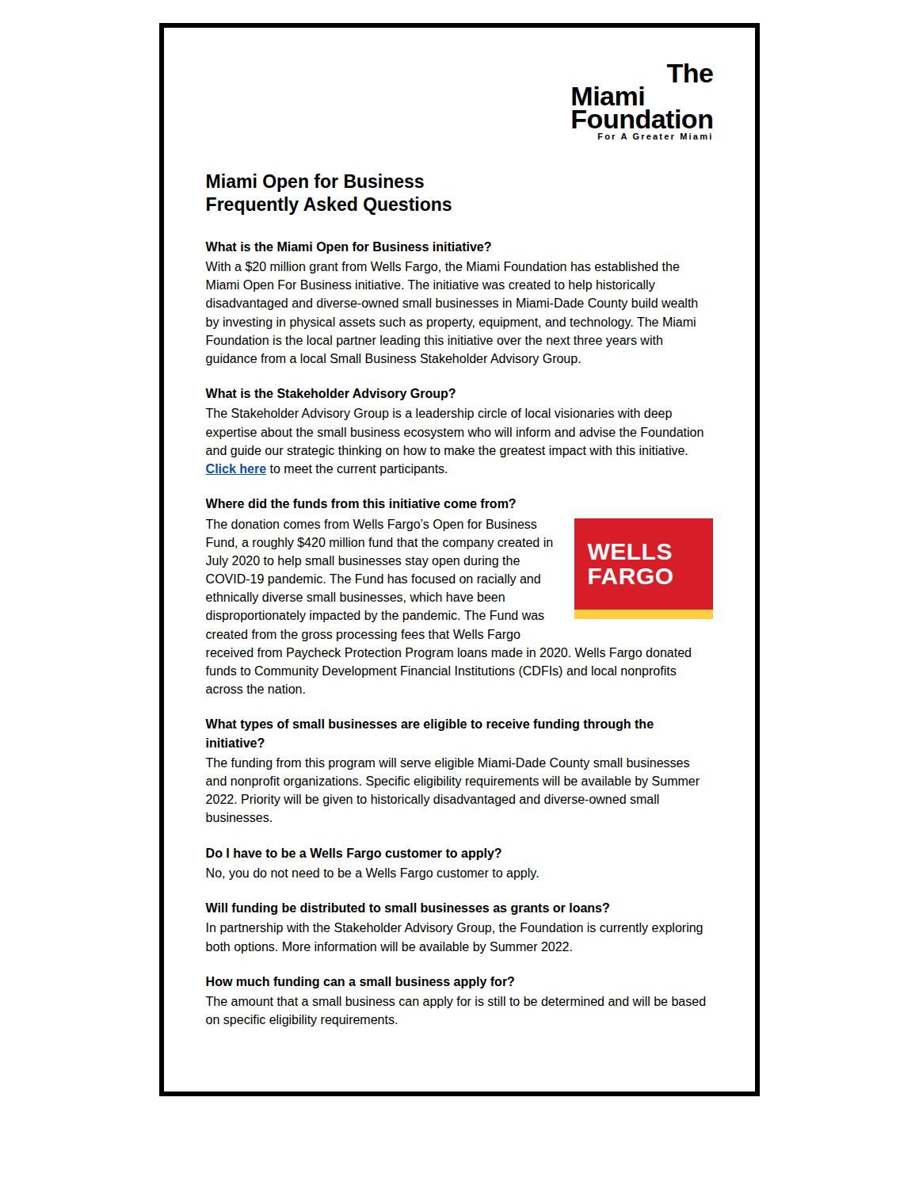The Miami Foundation For A Greater Miami
Miami Open for Business
Frequently Asked Questions
What is the Miami Open for Business initiative?
With a $20 million grant from Wells Fargo, the Miami Foundation has established the Miami Open For Business initiative. The initiative was created to help historically disadvantaged and diverse-owned small businesses in Miami-Dade County build wealth by investing in physical assets such as property, equipment, and technology. The Miami Foundation is the local partner leading this initiative over the next three years with guidance from a local Small Business Stakeholder Advisory Group.
What is the Stakeholder Advisory Group?
The Stakeholder Advisory Group is a leadership circle of local visionaries with deep expertise about the small business ecosystem who will inform and advise the Foundation and guide our strategic thinking on how to make the greatest impact with this initiative. Click here to meet the current participants.
Where did the funds from this initiative come from?
WELLS
FARGO
The donation comes from Wells Fargo’s Open for Business Fund, a roughly $420 million fund that the company created in July 2020 to help small businesses stay open during the COVID-19 pandemic. The Fund has focused on racially and ethnically diverse small businesses, which have been disproportionately impacted by the pandemic. The Fund was created from the gross processing fees that Wells Fargo received from Paycheck Protection Program loans made in 2020. Wells Fargo donated funds to Community Development Financial Institutions (CDFIs) and local nonprofits across the nation.
What types of small businesses are eligible to receive funding through the initiative?
The funding from this program will serve eligible Miami-Dade County small businesses and nonprofit organizations. Specific eligibility requirements will be available by Summer 2022. Priority will be given to historically disadvantaged and diverse-owned small businesses.
Do I have to be a Wells Fargo customer to apply?
No, you do not need to be a Wells Fargo customer to apply.
Will funding be distributed to small businesses as grants or loans?
In partnership with the Stakeholder Advisory Group, the Foundation is currently exploring both options. More information will be available by Summer 2022.
How much funding can a small business apply for?
The amount that a small business can apply for is still to be determined and will be based on specific eligibility requirements.